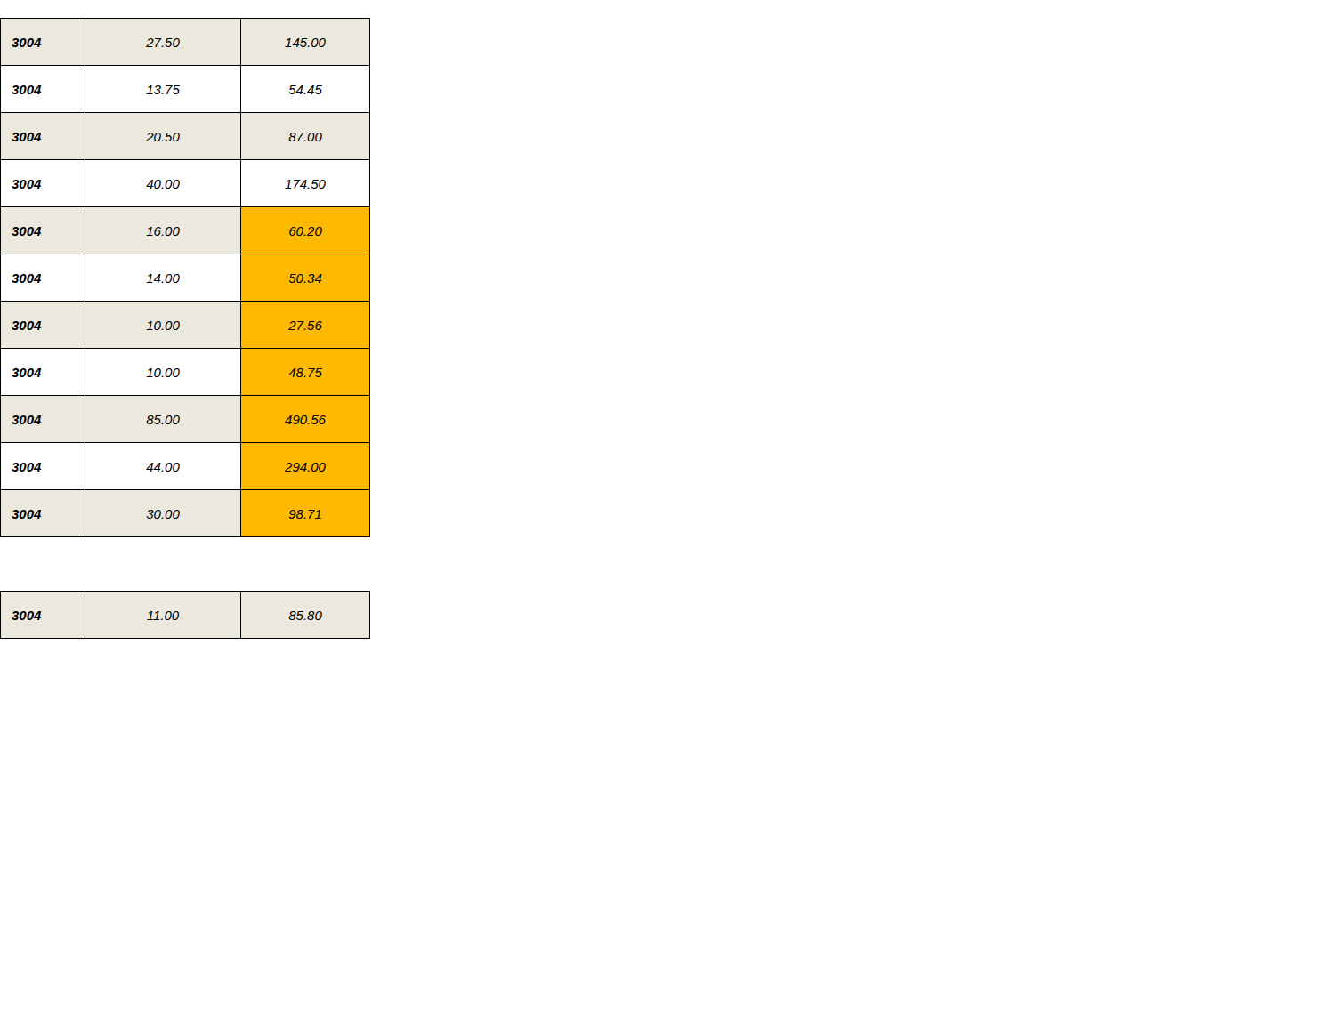| 3004 | 27.50 | 145.00 |
| 3004 | 13.75 | 54.45 |
| 3004 | 20.50 | 87.00 |
| 3004 | 40.00 | 174.50 |
| 3004 | 16.00 | 60.20 |
| 3004 | 14.00 | 50.34 |
| 3004 | 10.00 | 27.56 |
| 3004 | 10.00 | 48.75 |
| 3004 | 85.00 | 490.56 |
| 3004 | 44.00 | 294.00 |
| 3004 | 30.00 | 98.71 |
| 3004 | 11.00 | 85.80 |